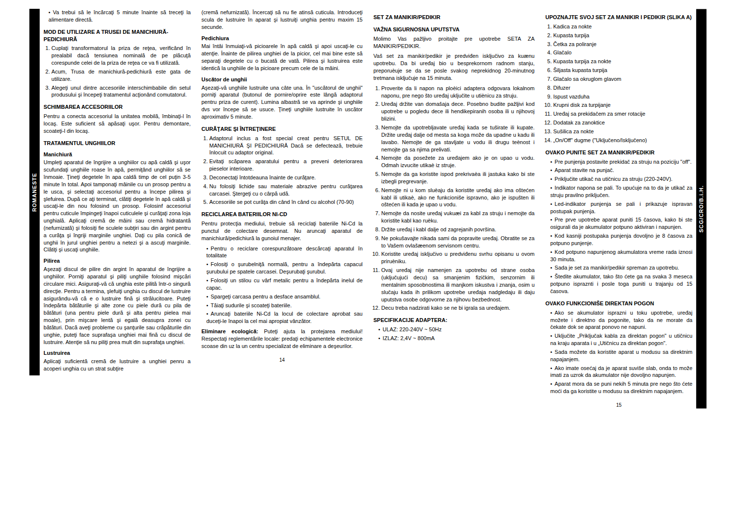ROMANESTE
Va trebui să le încărcaţi 5 minute înainte să treceţi la alimentare directă.
MOD DE UTILIZARE A TRUSEI DE MANICHIURĂ-PEDICHIURĂ
Cuplaţi transformatorul la priza de reţea, verificând în prealabil dacă tensiunea nominală de pe plăcuţă corespunde celei de la priza de reţea ce va fi utilizată.
Acum, Trusa de manichiură-pedichiură este gata de utilizare.
Alegeţi unul dintre accesoriile interschimbabile din setul produsului şi începeţi tratamentul acţionând comutatorul.
SCHIMBAREA ACCESORIILOR
Pentru a conecta accesoriul la unitatea mobilă, îmbinaţi-l în locaş. Este suficient să apăsaţi uşor. Pentru demontare, scoateţi-l din locaş.
TRATAMENTUL UNGHIILOR
Manichiură
Umpleţi aparatul de îngrijire a unghiilor cu apă caldă şi uşor scufundaţi unghiile roase în apă, permiţând unghiilor să se înmoaie. Ţineţi degetele în apa caldă timp de cel puţin 3-5 minute în total. Apoi tamponaţi mâinile cu un prosop pentru a le usca, şi selectaţi accesoriul pentru a începe pilirea şi şlefuirea. După ce aţi terminat, clătiţi degetele în apă caldă şi uscaţi-le din nou folosind un prosop. Folosinf accesoriul pentru cuticule împingeţi înapoi cuticulele şi curăţaţi zona loja unghială. Aplicaţi cremă de mâini sau cremă hidratantă (nefurnizată) şi folosiţi fie sculele subţiri sau din argint pentru a curăţa şi îngriji marginile unghiei. Daţi cu pila conică de unghii în jurul unghiei pentru a netezi şi a ascuţi marginile. Clătiţi şi uscaţi unghiile.
Pilirea
Aşezaţi discul de pilire din argint în aparatul de îngrijire a unghiilor. Porniţi aparatul şi piliţi unghiile folosind mişcări circulare mici. Asiguraţi-vă că unghia este pilită într-o singură direcţie. Pentru a termina, şlefuiţi unghia cu discul de lustruire asigurându-vă că e o lustruire fină şi strălucitoare. Puteţi îndepărta bătăturile şi alte zone cu piele dură cu pila de bătături (una pentru piele dură şi alta pentru pielea mai moale), prin mişcare lentă şi egală deasupra zonei cu bătături. Dacă aveţi probleme cu şanţurile sau crăpăturile din unghie, puteţi face suprafaşa unghiei mai fină cu discul de lustruire. Atenţie să nu piliţi prea mult din suprafaţa unghiei.
Lustruirea
Aplicaţi suficientă cremă de lustruire a unghiei penru a acoperi unghia cu un strat subţire
(cremă nefurnizată). Încercaţi să nu fie atinsă cuticula. Introduceţi scula de lustruire în aparat şi lustruiţi unghia pentru maxim 15 secunde.
Pedichiura
Mai întâi înmuiaţi-vă picioarele în apă caldă şi apoi uscaţi-le cu atenţie. Înainte de pilirea unghiei de la picior, cel mai bine este să separaţi degetele cu o bucată de vată. Pilirea şi lustruirea este identică la unghiile de la picioare precum cele de la mâini.
Uscător de unghii
Aşezaţi-vă unghiile lustruite una câte una. În "uscătorul de unghii" porniţi aparatul (butonul de pornire/oprire este lângă adaptorul pentru priza de curent). Lumina albastră se va aprinde şi unghiile dvs vor începe să se usuce. Ţineţi unghiile lustruite în uscător aproximativ 5 minute.
CURĂŢARE ŞI ÎNTREŢINERE
Adaptorul inclus a fost special creat pentru SETUL DE MANICHIURĂ ŞI PEDICHIURĂ Dacă se defectează, trebuie înlocuit cu adaptor original.
Evitaţi scăparea aparatului pentru a preveni deteriorarea pieselor interioare.
Deconectaţi întotdeauna înainte de curăţare.
Nu folosiţi lichide sau materiale abrazive pentru curăţarea carcasei. Ştergeţi cu o cârpă udă.
Accesoriile se pot curăţa din când în când cu alcohol (70-90)
RECICLAREA BATERIILOR NI-CD
Pentru protecţia mediului, trebuie să reciclaţi bateriile Ni-Cd la punctul de colectare desemnat. Nu aruncaţi aparatul de manichiură/pedichiură la gunoiul menajer.
Pentru o reciclare corespunzătoare descărcaţi aparatul în totalitate
Folosiţi o şurubelniţă normală, pentru a îndepărta capacul şurubului pe spatele carcasei. Deşurubaţi şurubul.
Folosiţi un stilou cu vârf metalic pentru a îndepărta inelul de capac.
Spargeţi carcasa pentru a desface ansamblul.
Tăiaţi sudurile şi scoateţi bateriile.
Aruncaţi bateriile Ni-Cd la locul de colectare aprobat sau duceţi-le înapoi la cel mai apropiat vânzător.
Eliminare ecologică: Puteţi ajuta la protejarea mediului! Respectaţi reglementările locale: predaţi echipamentele electronice scoase din uz la un centru specializat de eliminare a deşeurilor.
14
SET ZA MANIKIR/PEDIKIR
VAŽNA SIGURNOSNA UPUTSTVA
Molimo Vas pažljivo proitajte pre upotrebe SETA ZA MANIKIR/PEDIKIR.
Vaš set za manikir/pedikir je predviđen isključivo za kuænu upotrebu. Da bi uređaj bio u besprekornom radnom stanju, preporuèuje se da se posle svakog neprekidnog 20-minutnog tretmana isključuje na 15 minuta.
Proverite da li napon na ploèici adaptera odgovara lokalnom naponu, pre nego što uređaj uključite u utiènicu za struju.
Uređaj držite van domašaja dece. Posebno budite pažljivi kod upotrebe u pogledu dece ili hendikepiranih osoba ili u njihovoj blizini.
Nemojte da upotrebljavate uređaj kada se tuširate ili kupate. Držite uređaj dalje od mesta sa koga može da upadne u kadu ili lavabo. Nemojte de ga stavljate u vodu ili drugu teènost i nemojte ga sa njima prelivati.
Nemojte da posežete za uređajem ako je on upao u vodu. Odmah izvucite utikaè iz struje.
Nemojte da ga koristite ispod prekrivaèa ili jastuka kako bi ste izbegli pregrevanje.
Nemojte ni u kom sluèaju da koristite uređaj ako ima oštećen kabl ili utikaè, ako ne funkcioniše ispravno, ako je ispušten ili oštećen ili kada je upao u vodu.
Nemojte da nosite uređaj vukuæi za kabl za struju i nemojte da koristite kabl kao ruèku.
Držite uređaj i kabl dalje od zagrejanih površina.
Ne pokušavajte nikada sami da popravite uređaj. Obratite se za to Vašem ovlašæenom servisnom centru.
Koristite uređaj isključivo u predviđenu svrhu opisanu u ovom priruèniku.
Ovaj uređaj nije namenjen za upotrebu od strane osoba (uključujući decu) sa smanjenim fizičkim, senzornim ili mentalnim sposobnostima ili manjkom iskustva i znanja, osim u slučaju kada ih prilikom upotrebe uređaja nadgledaju ili daju uputstva osobe odgovorne za njihovu bezbednost.
Decu treba nadzirati kako se ne bi igrala sa uređajem.
SPECIFIKACIJE ADAPTERA:
ULAZ: 220-240V ~ 50Hz
IZLAZ: 2,4V ~ 800mA
SCG/CRO/B.i.H.
UPOZNAJTE SVOJ SET ZA MANIKIR I PEDIKIR (slika A)
Kadica za nokte
Kupasta turpija
Četka za poliranje
Glačalo
Kupasta turpija za nokte
Šiljasta kupasta turpija
Glačalo sa okruglom glavom
Difuzer
Ispust vazduha
Krupni disk za turpijanje
Uređaj sa prekidačem za smer rotacije
Dodatak za zanoktice
Sušilica za nokte
„On/Off" dugme ("Uključeno/Isključeno)
OVAKO PUNITE SET ZA MANIKIR/PEDIKIR
Pre punjenja postavite prekidač za struju na poziciju "off".
Aparat stavite na punjač.
Priključite utikač na utičnicu za struju (220-240V).
Indikator napona se pali. To upućuje na to da je utikač za struju pravilno priključen.
Led-indikator punjenja se pali i prikazuje ispravan postupak punjenja.
Pre prve upotrebe aparat puniti 15 časova, kako bi ste osigurali da je akumulator potpuno aktiviran i napunjen.
Kod kasniji postupaka punjenja dovoljno je 8 časova za potpuno punjenje.
Kod potpuno napunjenog akumulatora vreme rada iznosi 30 minuta.
Sada je set za manikir/pedikir spreman za upotrebu.
Štedite akumulator, tako što ćete ga na svaka 3 meseca potpuno ispraznti i posle toga puniti u trajanju od 15 časova.
OVAKO FUNKCIONIŠE DIREKTAN POGON
Ako se akumulator isprazni u toku upotrebe, uređaj možete i direktno da pogonite, tako da ne morate da čekate dok se aparat ponovo ne napuni.
Uključite „Priključak kabla za direktan pogon" u utičnicu na kraju aparata i u „Utičnicu za direktan pogon".
Sada možete da koristite aparat u modusu sa direktnim napajanjem.
Ako imate osećaj da je aparat suviše slab, onda to može imati za uzrok da akumulator nije dovoljno napunjen.
Aparat mora da se puni nekih 5 minuta pre nego što ćete moći da ga koristite u modusu sa direktnim napajanjem.
15